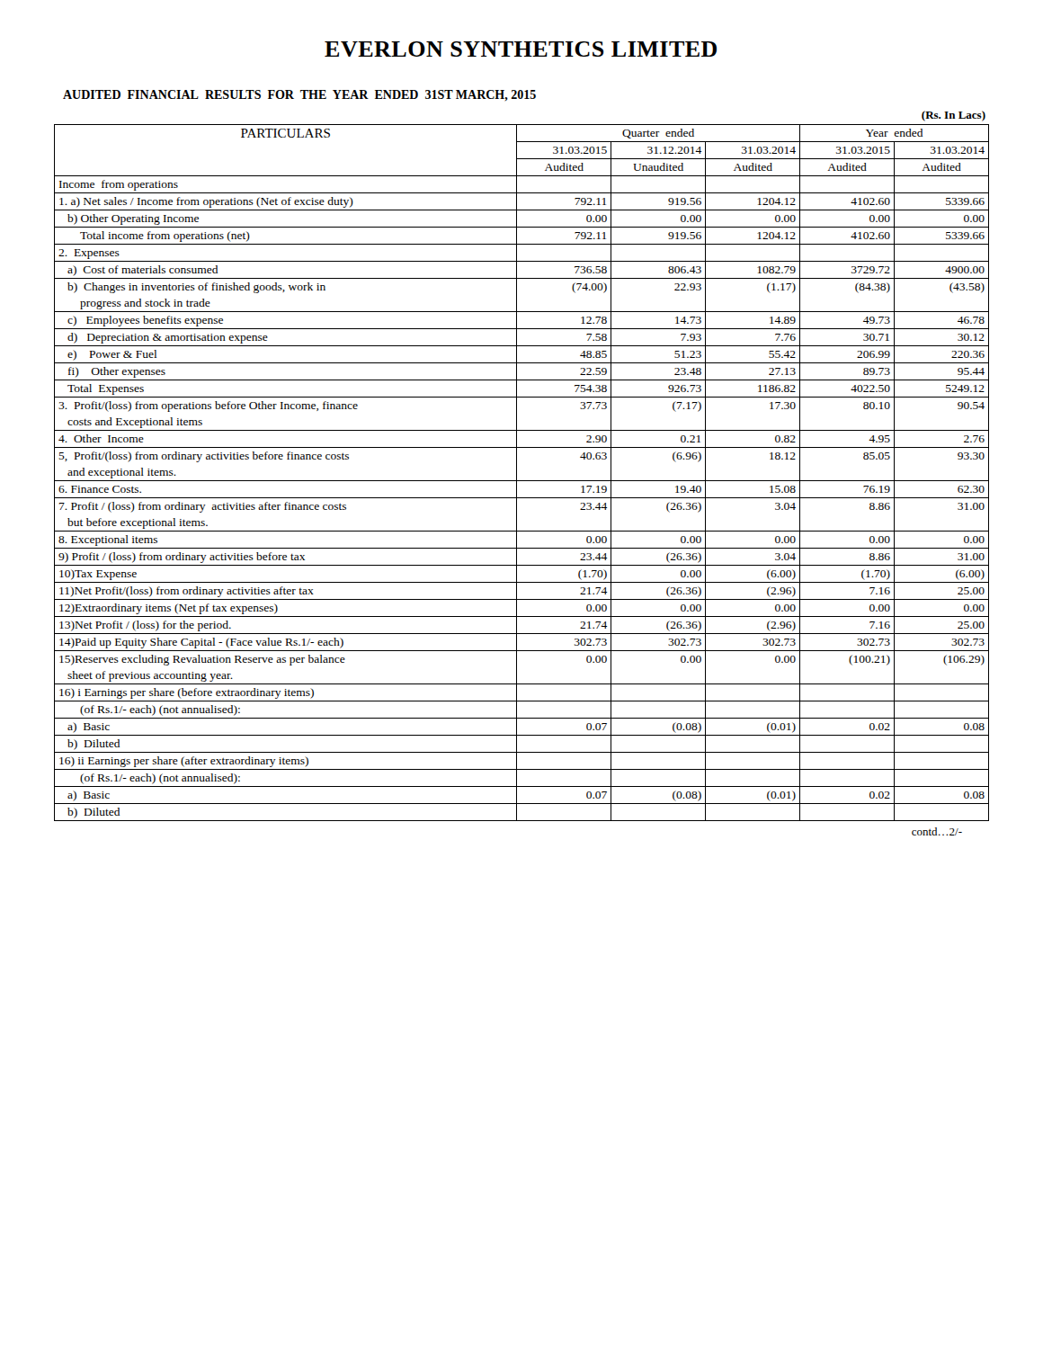EVERLON SYNTHETICS LIMITED
AUDITED FINANCIAL RESULTS FOR THE YEAR ENDED 31ST MARCH, 2015
(Rs. In Lacs)
| PARTICULARS | Quarter ended | Year ended |
| --- | --- | --- |
| 31.03.2015 | 31.12.2014 | 31.03.2014 | 31.03.2015 | 31.03.2014 |
| Audited | Unaudited | Audited | Audited | Audited |
| Income from operations | | | | | |
| 1. a) Net sales / Income from operations (Net of excise duty) | 792.11 | 919.56 | 1204.12 | 4102.60 | 5339.66 |
| b) Other Operating Income | 0.00 | 0.00 | 0.00 | 0.00 | 0.00 |
| Total income from operations (net) | 792.11 | 919.56 | 1204.12 | 4102.60 | 5339.66 |
| 2. Expenses | | | | | |
| a) Cost of materials consumed | 736.58 | 806.43 | 1082.79 | 3729.72 | 4900.00 |
| b) Changes in inventories of finished goods, work in | (74.00) | 22.93 | (1.17) | (84.38) | (43.58) |
| progress and stock in trade | | | | | |
| c) Employees benefits expense | 12.78 | 14.73 | 14.89 | 49.73 | 46.78 |
| d) Depreciation & amortisation expense | 7.58 | 7.93 | 7.76 | 30.71 | 30.12 |
| e) Power & Fuel | 48.85 | 51.23 | 55.42 | 206.99 | 220.36 |
| fi) Other expenses | 22.59 | 23.48 | 27.13 | 89.73 | 95.44 |
| Total Expenses | 754.38 | 926.73 | 1186.82 | 4022.50 | 5249.12 |
| 3. Profit/(loss) from operations before Other Income, finance | 37.73 | (7.17) | 17.30 | 80.10 | 90.54 |
| costs and Exceptional items | | | | | |
| 4. Other Income | 2.90 | 0.21 | 0.82 | 4.95 | 2.76 |
| 5, Profit/(loss) from ordinary activities before finance costs | 40.63 | (6.96) | 18.12 | 85.05 | 93.30 |
| and exceptional items. | | | | | |
| 6. Finance Costs. | 17.19 | 19.40 | 15.08 | 76.19 | 62.30 |
| 7. Profit / (loss) from ordinary activities after finance costs | 23.44 | (26.36) | 3.04 | 8.86 | 31.00 |
| but before exceptional items. | | | | | |
| 8. Exceptional items | 0.00 | 0.00 | 0.00 | 0.00 | 0.00 |
| 9) Profit / (loss) from ordinary activities before tax | 23.44 | (26.36) | 3.04 | 8.86 | 31.00 |
| 10)Tax Expense | (1.70) | 0.00 | (6.00) | (1.70) | (6.00) |
| 11)Net Profit/(loss) from ordinary activities after tax | 21.74 | (26.36) | (2.96) | 7.16 | 25.00 |
| 12)Extraordinary items (Net pf tax expenses) | 0.00 | 0.00 | 0.00 | 0.00 | 0.00 |
| 13)Net Profit / (loss) for the period. | 21.74 | (26.36) | (2.96) | 7.16 | 25.00 |
| 14)Paid up Equity Share Capital - (Face value Rs.1/- each) | 302.73 | 302.73 | 302.73 | 302.73 | 302.73 |
| 15)Reserves excluding Revaluation Reserve as per balance | 0.00 | 0.00 | 0.00 | (100.21) | (106.29) |
| sheet of previous accounting year. | | | | | |
| 16) i Earnings per share (before extraordinary items) | | | | | |
| (of Rs.1/- each) (not annualised): | | | | | |
| a) Basic | 0.07 | (0.08) | (0.01) | 0.02 | 0.08 |
| b) Diluted | | | | | |
| 16) ii Earnings per share (after extraordinary items) | | | | | |
| (of Rs.1/- each) (not annualised): | | | | | |
| a) Basic | 0.07 | (0.08) | (0.01) | 0.02 | 0.08 |
| b) Diluted | | | | | |
contd…2/-